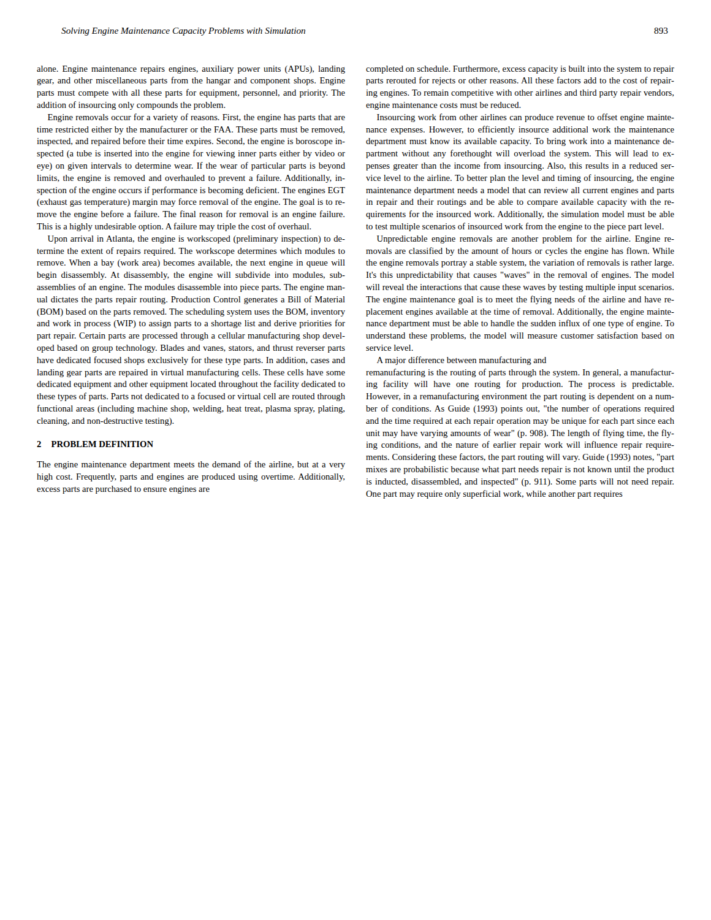Solving Engine Maintenance Capacity Problems with Simulation 893
alone. Engine maintenance repairs engines, auxiliary power units (APUs), landing gear, and other miscellaneous parts from the hangar and component shops. Engine parts must compete with all these parts for equipment, personnel, and priority. The addition of insourcing only compounds the problem.
Engine removals occur for a variety of reasons. First, the engine has parts that are time restricted either by the manufacturer or the FAA. These parts must be removed, inspected, and repaired before their time expires. Second, the engine is boroscope inspected (a tube is inserted into the engine for viewing inner parts either by video or eye) on given intervals to determine wear. If the wear of particular parts is beyond limits, the engine is removed and overhauled to prevent a failure. Additionally, inspection of the engine occurs if performance is becoming deficient. The engines EGT (exhaust gas temperature) margin may force removal of the engine. The goal is to remove the engine before a failure. The final reason for removal is an engine failure. This is a highly undesirable option. A failure may triple the cost of overhaul.
Upon arrival in Atlanta, the engine is workscoped (preliminary inspection) to determine the extent of repairs required. The workscope determines which modules to remove. When a bay (work area) becomes available, the next engine in queue will begin disassembly. At disassembly, the engine will subdivide into modules, subassemblies of an engine. The modules disassemble into piece parts. The engine manual dictates the parts repair routing. Production Control generates a Bill of Material (BOM) based on the parts removed. The scheduling system uses the BOM, inventory and work in process (WIP) to assign parts to a shortage list and derive priorities for part repair. Certain parts are processed through a cellular manufacturing shop developed based on group technology. Blades and vanes, stators, and thrust reverser parts have dedicated focused shops exclusively for these type parts. In addition, cases and landing gear parts are repaired in virtual manufacturing cells. These cells have some dedicated equipment and other equipment located throughout the facility dedicated to these types of parts. Parts not dedicated to a focused or virtual cell are routed through functional areas (including machine shop, welding, heat treat, plasma spray, plating, cleaning, and non-destructive testing).
2 PROBLEM DEFINITION
The engine maintenance department meets the demand of the airline, but at a very high cost. Frequently, parts and engines are produced using overtime. Additionally, excess parts are purchased to ensure engines are
completed on schedule. Furthermore, excess capacity is built into the system to repair parts rerouted for rejects or other reasons. All these factors add to the cost of repairing engines. To remain competitive with other airlines and third party repair vendors, engine maintenance costs must be reduced.
Insourcing work from other airlines can produce revenue to offset engine maintenance expenses. However, to efficiently insource additional work the maintenance department must know its available capacity. To bring work into a maintenance department without any forethought will overload the system. This will lead to expenses greater than the income from insourcing. Also, this results in a reduced service level to the airline. To better plan the level and timing of insourcing, the engine maintenance department needs a model that can review all current engines and parts in repair and their routings and be able to compare available capacity with the requirements for the insourced work. Additionally, the simulation model must be able to test multiple scenarios of insourced work from the engine to the piece part level.
Unpredictable engine removals are another problem for the airline. Engine removals are classified by the amount of hours or cycles the engine has flown. While the engine removals portray a stable system, the variation of removals is rather large. It's this unpredictability that causes "waves" in the removal of engines. The model will reveal the interactions that cause these waves by testing multiple input scenarios. The engine maintenance goal is to meet the flying needs of the airline and have replacement engines available at the time of removal. Additionally, the engine maintenance department must be able to handle the sudden influx of one type of engine. To understand these problems, the model will measure customer satisfaction based on service level.
A major difference between manufacturing and
remanufacturing is the routing of parts through the system. In general, a manufacturing facility will have one routing for production. The process is predictable. However, in a remanufacturing environment the part routing is dependent on a number of conditions. As Guide (1993) points out, "the number of operations required and the time required at each repair operation may be unique for each part since each unit may have varying amounts of wear" (p. 908). The length of flying time, the flying conditions, and the nature of earlier repair work will influence repair requirements. Considering these factors, the part routing will vary. Guide (1993) notes, "part mixes are probabilistic because what part needs repair is not known until the product is inducted, disassembled, and inspected" (p. 911). Some parts will not need repair. One part may require only superficial work, while another part requires